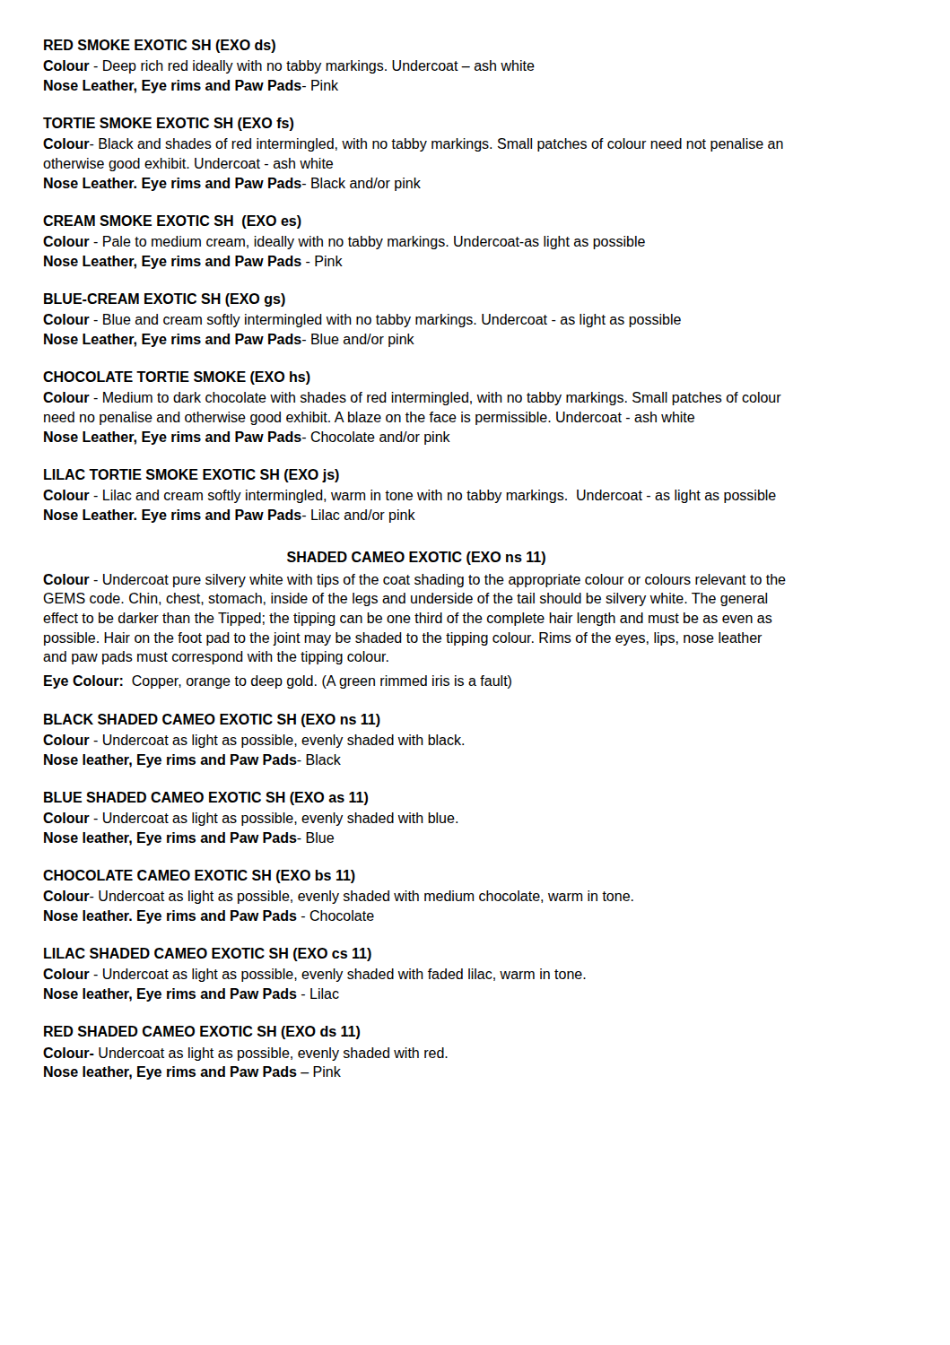RED SMOKE EXOTIC SH (EXO ds)
Colour - Deep rich red ideally with no tabby markings. Undercoat – ash white
Nose Leather, Eye rims and Paw Pads- Pink
TORTIE SMOKE EXOTIC SH (EXO fs)
Colour- Black and shades of red intermingled, with no tabby markings. Small patches of colour need not penalise an otherwise good exhibit. Undercoat - ash white
Nose Leather. Eye rims and Paw Pads- Black and/or pink
CREAM SMOKE EXOTIC SH (EXO es)
Colour - Pale to medium cream, ideally with no tabby markings. Undercoat-as light as possible
Nose Leather, Eye rims and Paw Pads - Pink
BLUE-CREAM EXOTIC SH (EXO gs)
Colour - Blue and cream softly intermingled with no tabby markings. Undercoat - as light as possible
Nose Leather, Eye rims and Paw Pads- Blue and/or pink
CHOCOLATE TORTIE SMOKE (EXO hs)
Colour - Medium to dark chocolate with shades of red intermingled, with no tabby markings. Small patches of colour need no penalise and otherwise good exhibit. A blaze on the face is permissible. Undercoat - ash white
Nose Leather, Eye rims and Paw Pads- Chocolate and/or pink
LILAC TORTIE SMOKE EXOTIC SH (EXO js)
Colour - Lilac and cream softly intermingled, warm in tone with no tabby markings. Undercoat - as light as possible
Nose Leather. Eye rims and Paw Pads- Lilac and/or pink
SHADED CAMEO EXOTIC (EXO ns 11)
Colour - Undercoat pure silvery white with tips of the coat shading to the appropriate colour or colours relevant to the GEMS code. Chin, chest, stomach, inside of the legs and underside of the tail should be silvery white. The general effect to be darker than the Tipped; the tipping can be one third of the complete hair length and must be as even as possible. Hair on the foot pad to the joint may be shaded to the tipping colour. Rims of the eyes, lips, nose leather and paw pads must correspond with the tipping colour.
Eye Colour: Copper, orange to deep gold. (A green rimmed iris is a fault)
BLACK SHADED CAMEO EXOTIC SH (EXO ns 11)
Colour - Undercoat as light as possible, evenly shaded with black.
Nose leather, Eye rims and Paw Pads- Black
BLUE SHADED CAMEO EXOTIC SH (EXO as 11)
Colour - Undercoat as light as possible, evenly shaded with blue.
Nose leather, Eye rims and Paw Pads- Blue
CHOCOLATE CAMEO EXOTIC SH (EXO bs 11)
Colour- Undercoat as light as possible, evenly shaded with medium chocolate, warm in tone.
Nose leather. Eye rims and Paw Pads - Chocolate
LILAC SHADED CAMEO EXOTIC SH (EXO cs 11)
Colour - Undercoat as light as possible, evenly shaded with faded lilac, warm in tone.
Nose leather, Eye rims and Paw Pads - Lilac
RED SHADED CAMEO EXOTIC SH (EXO ds 11)
Colour- Undercoat as light as possible, evenly shaded with red.
Nose leather, Eye rims and Paw Pads – Pink